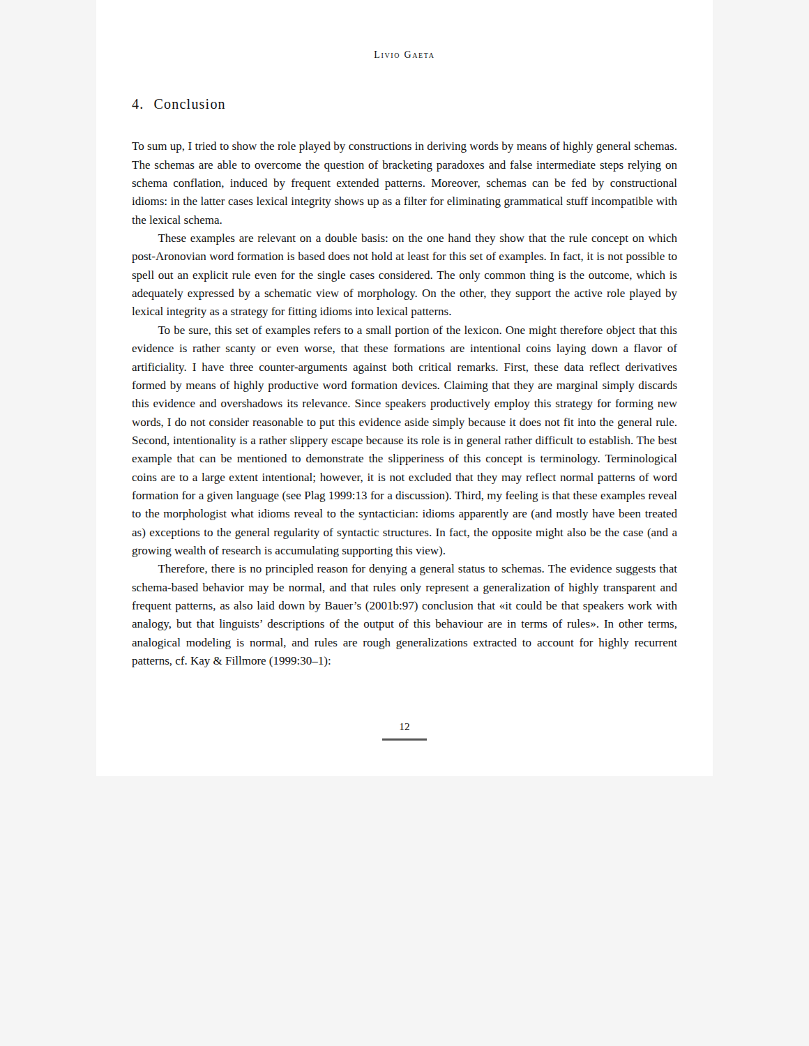Livio Gaeta
4. Conclusion
To sum up, I tried to show the role played by constructions in deriving words by means of highly general schemas. The schemas are able to overcome the question of bracketing paradoxes and false intermediate steps relying on schema conflation, induced by frequent extended patterns. Moreover, schemas can be fed by constructional idioms: in the latter cases lexical integrity shows up as a filter for eliminating grammatical stuff incompatible with the lexical schema.
These examples are relevant on a double basis: on the one hand they show that the rule concept on which post-Aronovian word formation is based does not hold at least for this set of examples. In fact, it is not possible to spell out an explicit rule even for the single cases considered. The only common thing is the outcome, which is adequately expressed by a schematic view of morphology. On the other, they support the active role played by lexical integrity as a strategy for fitting idioms into lexical patterns.
To be sure, this set of examples refers to a small portion of the lexicon. One might therefore object that this evidence is rather scanty or even worse, that these formations are intentional coins laying down a flavor of artificiality. I have three counter-arguments against both critical remarks. First, these data reflect derivatives formed by means of highly productive word formation devices. Claiming that they are marginal simply discards this evidence and overshadows its relevance. Since speakers productively employ this strategy for forming new words, I do not consider reasonable to put this evidence aside simply because it does not fit into the general rule. Second, intentionality is a rather slippery escape because its role is in general rather difficult to establish. The best example that can be mentioned to demonstrate the slipperiness of this concept is terminology. Terminological coins are to a large extent intentional; however, it is not excluded that they may reflect normal patterns of word formation for a given language (see Plag 1999:13 for a discussion). Third, my feeling is that these examples reveal to the morphologist what idioms reveal to the syntactician: idioms apparently are (and mostly have been treated as) exceptions to the general regularity of syntactic structures. In fact, the opposite might also be the case (and a growing wealth of research is accumulating supporting this view).
Therefore, there is no principled reason for denying a general status to schemas. The evidence suggests that schema-based behavior may be normal, and that rules only represent a generalization of highly transparent and frequent patterns, as also laid down by Bauer’s (2001b:97) conclusion that «it could be that speakers work with analogy, but that linguists’ descriptions of the output of this behaviour are in terms of rules». In other terms, analogical modeling is normal, and rules are rough generalizations extracted to account for highly recurrent patterns, cf. Kay & Fillmore (1999:30–1):
12